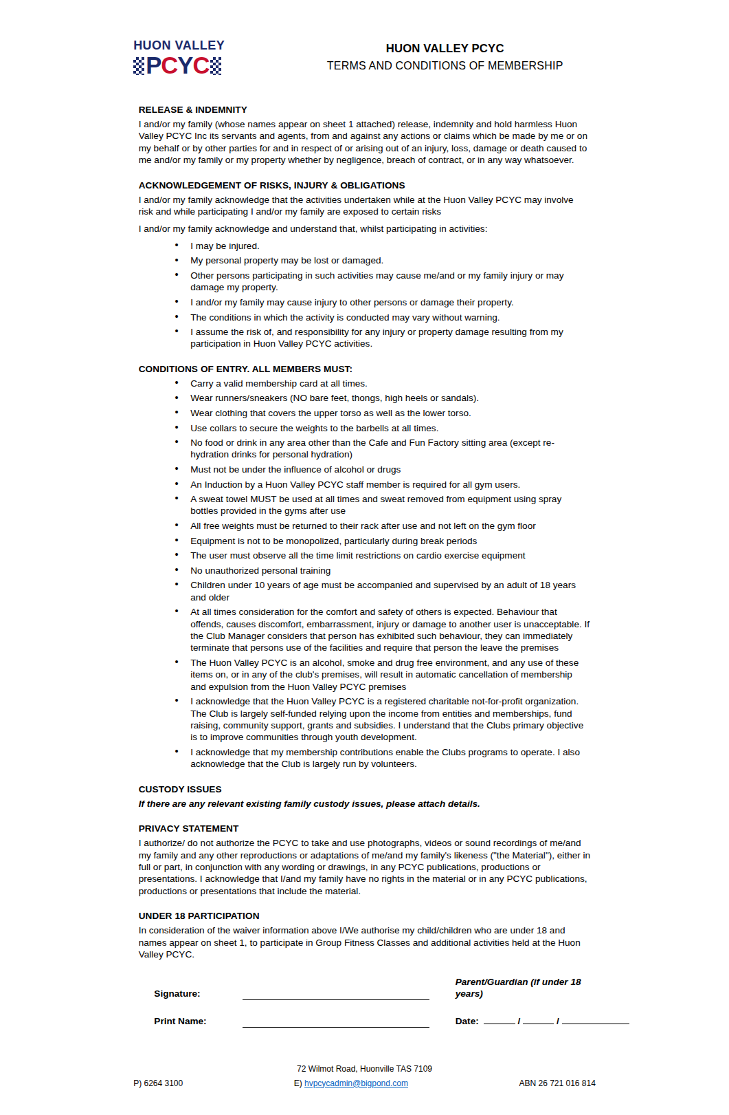HUON VALLEY
PCYC
HUON VALLEY PCYC
TERMS AND CONDITIONS OF MEMBERSHIP
RELEASE & INDEMNITY
I and/or my family (whose names appear on sheet 1 attached) release, indemnity and hold harmless Huon Valley PCYC Inc its servants and agents, from and against any actions or claims which be made by me or on my behalf or by other parties for and in respect of or arising out of an injury, loss, damage or death caused to me and/or my family or my property whether by negligence, breach of contract, or in any way whatsoever.
ACKNOWLEDGEMENT OF RISKS, INJURY & OBLIGATIONS
I and/or my family acknowledge that the activities undertaken while at the Huon Valley PCYC may involve risk and while participating I and/or my family are exposed to certain risks
I and/or my family acknowledge and understand that, whilst participating in activities:
I may be injured.
My personal property may be lost or damaged.
Other persons participating in such activities may cause me/and or my family injury or may damage my property.
I and/or my family may cause injury to other persons or damage their property.
The conditions in which the activity is conducted may vary without warning.
I assume the risk of, and responsibility for any injury or property damage resulting from my participation in Huon Valley PCYC activities.
CONDITIONS OF ENTRY. ALL MEMBERS MUST:
Carry a valid membership card at all times.
Wear runners/sneakers (NO bare feet, thongs, high heels or sandals).
Wear clothing that covers the upper torso as well as the lower torso.
Use collars to secure the weights to the barbells at all times.
No food or drink in any area other than the Cafe and Fun Factory sitting area (except re-hydration drinks for personal hydration)
Must not be under the influence of alcohol or drugs
An Induction by a Huon Valley PCYC staff member is required for all gym users.
A sweat towel MUST be used at all times and sweat removed from equipment using spray bottles provided in the gyms after use
All free weights must be returned to their rack after use and not left on the gym floor
Equipment is not to be monopolized, particularly during break periods
The user must observe all the time limit restrictions on cardio exercise equipment
No unauthorized personal training
Children under 10 years of age must be accompanied and supervised by an adult of 18 years and older
At all times consideration for the comfort and safety of others is expected. Behaviour that offends, causes discomfort, embarrassment, injury or damage to another user is unacceptable. If the Club Manager considers that person has exhibited such behaviour, they can immediately terminate that persons use of the facilities and require that person the leave the premises
The Huon Valley PCYC is an alcohol, smoke and drug free environment, and any use of these items on, or in any of the club's premises, will result in automatic cancellation of membership and expulsion from the Huon Valley PCYC premises
I acknowledge that the Huon Valley PCYC is a registered charitable not-for-profit organization. The Club is largely self-funded relying upon the income from entities and memberships, fund raising, community support, grants and subsidies. I understand that the Clubs primary objective is to improve communities through youth development.
I acknowledge that my membership contributions enable the Clubs programs to operate. I also acknowledge that the Club is largely run by volunteers.
CUSTODY ISSUES
If there are any relevant existing family custody issues, please attach details.
PRIVACY STATEMENT
I authorize/ do not authorize the PCYC to take and use photographs, videos or sound recordings of me/and my family and any other reproductions or adaptations of me/and my family's likeness ("the Material"), either in full or part, in conjunction with any wording or drawings, in any PCYC publications, productions or presentations. I acknowledge that I/and my family have no rights in the material or in any PCYC publications, productions or presentations that include the material.
UNDER 18 PARTICIPATION
In consideration of the waiver information above I/We authorise my child/children who are under 18 and names appear on sheet 1, to participate in Group Fitness Classes and additional activities held at the Huon Valley PCYC.
Signature:
Parent/Guardian (if under 18 years)
Print Name:
Date: / /
72 Wilmot Road, Huonville TAS 7109
P) 6264 3100
E) hvpcycadmin@bigpond.com
ABN 26 721 016 814